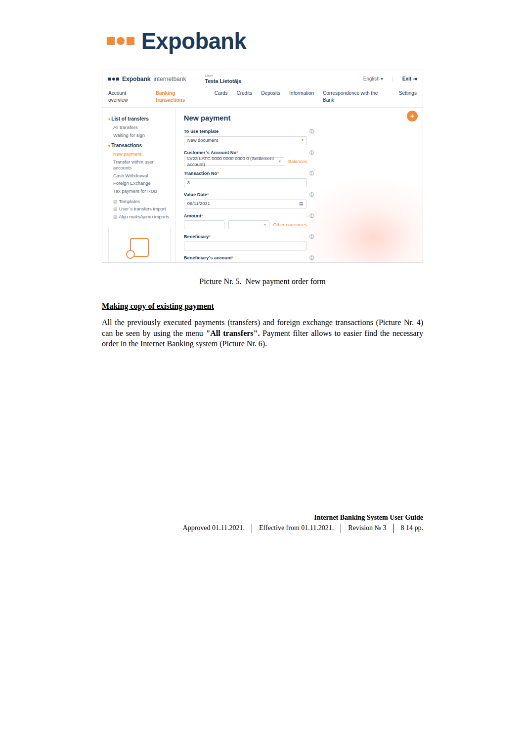Expobank
Expobank internetbank
User
Testa Lietotājs
English ▾ | Exit ⇥
Account overview Banking transactions Cards Credits Deposits Information Correspondence with the Bank Settings
List of transfers
All transfers
Waiting for sign
Transactions
New payment
Transfer within user accounts
Cash Withdrawal
Foreign Exchange
Tax payment for RUB
Templates
User`s transfers import
Algu maksājumu imports
+
New payment
To use template ⓘ
New document
Customer`s Account No* ⓘ
LV23 LATC 0000 0000 0000 0 (Settlement account)
Balances
Transaction No* ⓘ
3
Value Date* ⓘ
08/11/2021
Amount* ⓘ
Other currencies
Beneficiary* ⓘ
Beneficiary`s account* ⓘ
Purpose of payment* ⓘ
140/140
Picture Nr. 5. New payment order form
Making copy of existing payment
All the previously executed payments (transfers) and foreign exchange transactions (Picture Nr. 4) can be seen by using the menu "All transfers". Payment filter allows to easier find the necessary order in the Internet Banking system (Picture Nr. 6).
Internet Banking System User Guide
Approved 01.11.2021. Effective from 01.11.2021. Revision № 3 8 14 pp.